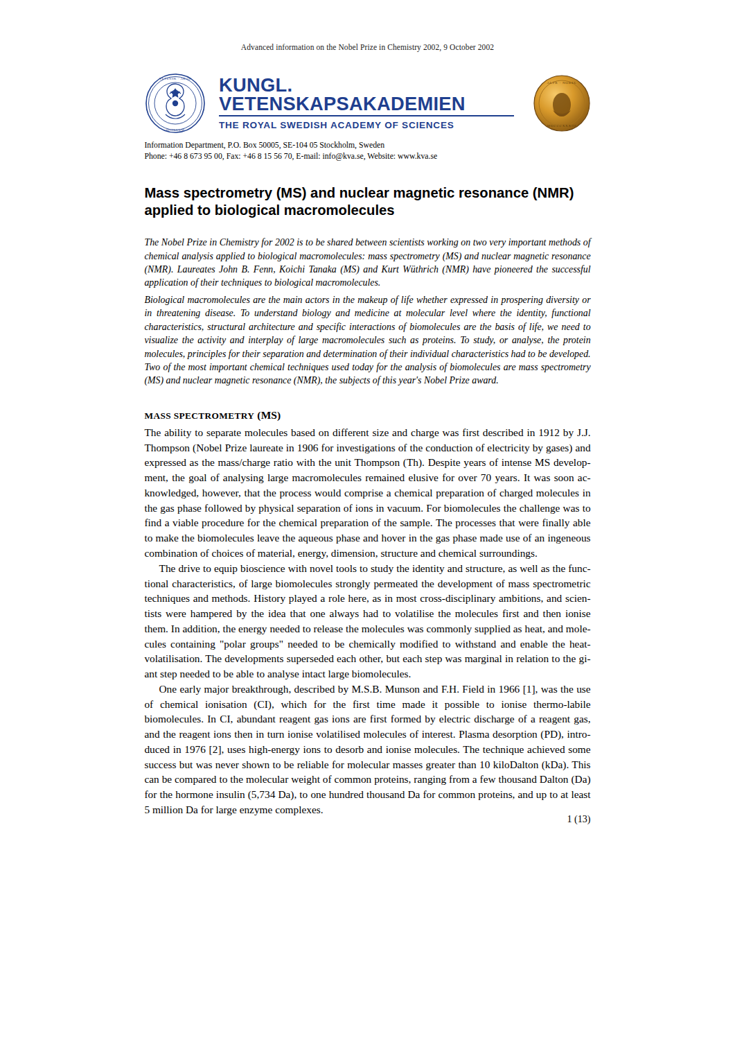Advanced information on the Nobel Prize in Chemistry 2002, 9 October 2002
VETENSK · AKAD SIGILLUM
KUNGL.
VETENSKAPSAKADEMIEN
THE ROYAL SWEDISH ACADEMY OF SCIENCES
ALFR · NOBEL MDCCCXXXIII
Information Department, P.O. Box 50005, SE-104 05 Stockholm, Sweden
Phone: +46 8 673 95 00, Fax: +46 8 15 56 70, E-mail: info@kva.se, Website: www.kva.se
Mass spectrometry (MS) and nuclear magnetic resonance (NMR)
applied to biological macromolecules
The Nobel Prize in Chemistry for 2002 is to be shared between scientists working on two very important methods of chemical analysis applied to biological macromolecules: mass spectrometry (MS) and nuclear magnetic resonance (NMR). Laureates John B. Fenn, Koichi Tanaka (MS) and Kurt Wüthrich (NMR) have pioneered the successful application of their techniques to biological macromolecules.
Biological macromolecules are the main actors in the makeup of life whether expressed in prospering diversity or in threatening disease. To understand biology and medicine at molecular level where the identity, functional characteristics, structural architecture and specific interactions of biomolecules are the basis of life, we need to visualize the activity and interplay of large macromolecules such as proteins. To study, or analyse, the protein molecules, principles for their separation and determination of their individual characteristics had to be developed. Two of the most important chemical techniques used today for the analysis of biomolecules are mass spectrometry (MS) and nuclear magnetic resonance (NMR), the subjects of this year's Nobel Prize award.
MASS SPECTROMETRY (MS)
The ability to separate molecules based on different size and charge was first described in 1912 by J.J. Thompson (Nobel Prize laureate in 1906 for investigations of the conduction of electricity by gases) and expressed as the mass/charge ratio with the unit Thompson (Th). Despite years of intense MS development, the goal of analysing large macromolecules remained elusive for over 70 years. It was soon acknowledged, however, that the process would comprise a chemical preparation of charged molecules in the gas phase followed by physical separation of ions in vacuum. For biomolecules the challenge was to find a viable procedure for the chemical preparation of the sample. The processes that were finally able to make the biomolecules leave the aqueous phase and hover in the gas phase made use of an ingeneous combination of choices of material, energy, dimension, structure and chemical surroundings.
The drive to equip bioscience with novel tools to study the identity and structure, as well as the functional characteristics, of large biomolecules strongly permeated the development of mass spectrometric techniques and methods. History played a role here, as in most cross-disciplinary ambitions, and scientists were hampered by the idea that one always had to volatilise the molecules first and then ionise them. In addition, the energy needed to release the molecules was commonly supplied as heat, and molecules containing "polar groups" needed to be chemically modified to withstand and enable the heat-volatilisation. The developments superseded each other, but each step was marginal in relation to the giant step needed to be able to analyse intact large biomolecules.
One early major breakthrough, described by M.S.B. Munson and F.H. Field in 1966 [1], was the use of chemical ionisation (CI), which for the first time made it possible to ionise thermo-labile biomolecules. In CI, abundant reagent gas ions are first formed by electric discharge of a reagent gas, and the reagent ions then in turn ionise volatilised molecules of interest. Plasma desorption (PD), introduced in 1976 [2], uses high-energy ions to desorb and ionise molecules. The technique achieved some success but was never shown to be reliable for molecular masses greater than 10 kiloDalton (kDa). This can be compared to the molecular weight of common proteins, ranging from a few thousand Dalton (Da) for the hormone insulin (5,734 Da), to one hundred thousand Da for common proteins, and up to at least 5 million Da for large enzyme complexes.
1 (13)